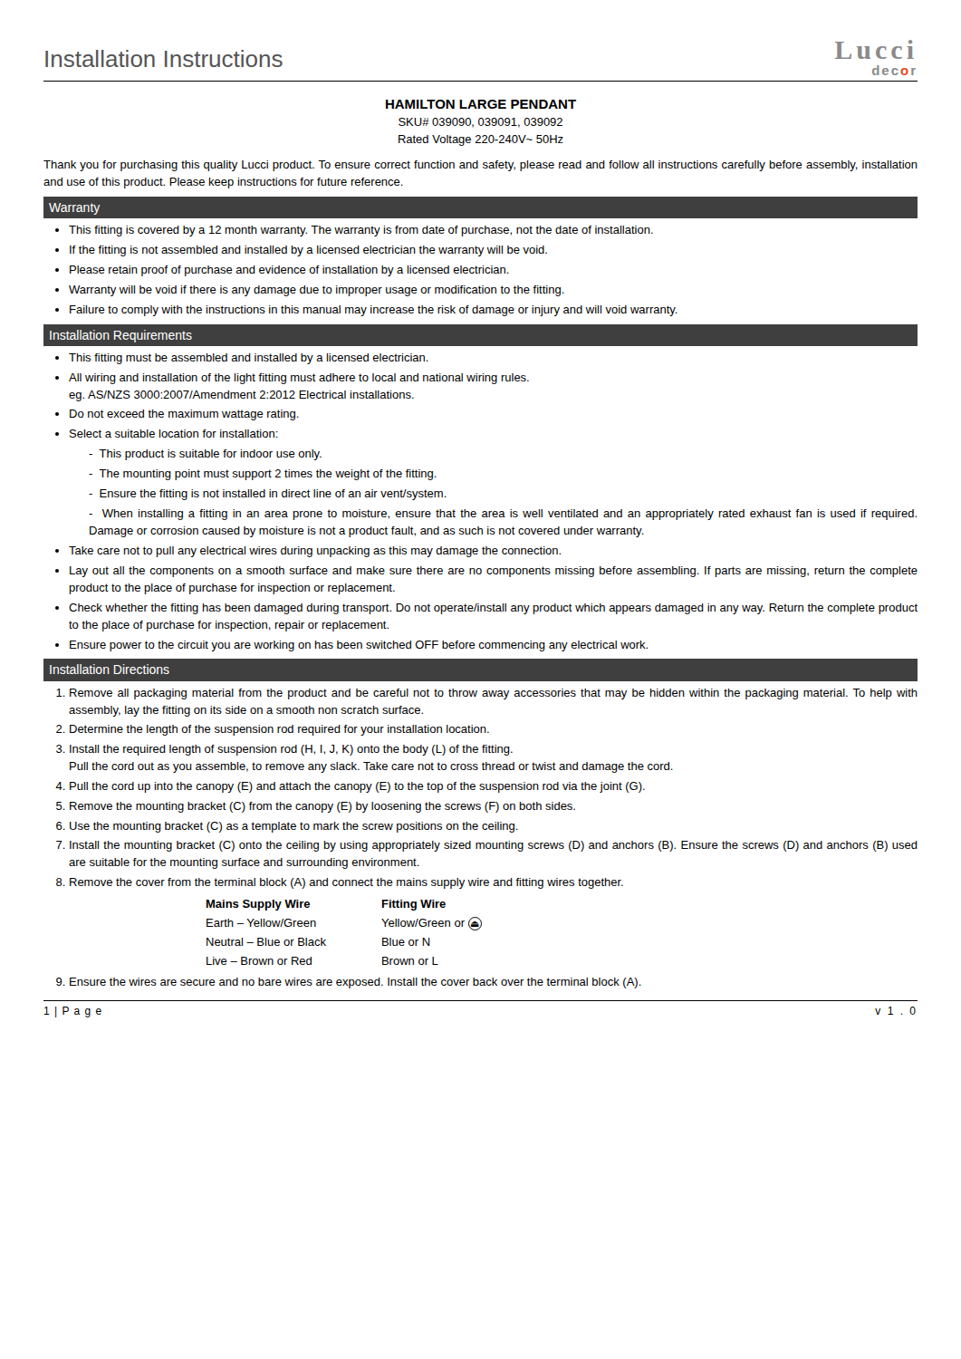Installation Instructions
Lucci
decor
HAMILTON LARGE PENDANT
SKU# 039090, 039091, 039092
Rated Voltage 220-240V~ 50Hz
Thank you for purchasing this quality Lucci product. To ensure correct function and safety, please read and follow all instructions carefully before assembly, installation and use of this product. Please keep instructions for future reference.
Warranty
This fitting is covered by a 12 month warranty. The warranty is from date of purchase, not the date of installation.
If the fitting is not assembled and installed by a licensed electrician the warranty will be void.
Please retain proof of purchase and evidence of installation by a licensed electrician.
Warranty will be void if there is any damage due to improper usage or modification to the fitting.
Failure to comply with the instructions in this manual may increase the risk of damage or injury and will void warranty.
Installation Requirements
This fitting must be assembled and installed by a licensed electrician.
All wiring and installation of the light fitting must adhere to local and national wiring rules.
eg. AS/NZS 3000:2007/Amendment 2:2012 Electrical installations.
Do not exceed the maximum wattage rating.
Select a suitable location for installation:
This product is suitable for indoor use only.
The mounting point must support 2 times the weight of the fitting.
Ensure the fitting is not installed in direct line of an air vent/system.
When installing a fitting in an area prone to moisture, ensure that the area is well ventilated and an appropriately rated exhaust fan is used if required. Damage or corrosion caused by moisture is not a product fault, and as such is not covered under warranty.
Take care not to pull any electrical wires during unpacking as this may damage the connection.
Lay out all the components on a smooth surface and make sure there are no components missing before assembling. If parts are missing, return the complete product to the place of purchase for inspection or replacement.
Check whether the fitting has been damaged during transport. Do not operate/install any product which appears damaged in any way. Return the complete product to the place of purchase for inspection, repair or replacement.
Ensure power to the circuit you are working on has been switched OFF before commencing any electrical work.
Installation Directions
Remove all packaging material from the product and be careful not to throw away accessories that may be hidden within the packaging material. To help with assembly, lay the fitting on its side on a smooth non scratch surface.
Determine the length of the suspension rod required for your installation location.
Install the required length of suspension rod (H, I, J, K) onto the body (L) of the fitting.
Pull the cord out as you assemble, to remove any slack. Take care not to cross thread or twist and damage the cord.
Pull the cord up into the canopy (E) and attach the canopy (E) to the top of the suspension rod via the joint (G).
Remove the mounting bracket (C) from the canopy (E) by loosening the screws (F) on both sides.
Use the mounting bracket (C) as a template to mark the screw positions on the ceiling.
Install the mounting bracket (C) onto the ceiling by using appropriately sized mounting screws (D) and anchors (B). Ensure the screws (D) and anchors (B) used are suitable for the mounting surface and surrounding environment.
Remove the cover from the terminal block (A) and connect the mains supply wire and fitting wires together.
| Mains Supply Wire | Fitting Wire |
| --- | --- |
| Earth – Yellow/Green | Yellow/Green or ⏏ |
| Neutral – Blue or Black | Blue or N |
| Live – Brown or Red | Brown or L |
Ensure the wires are secure and no bare wires are exposed. Install the cover back over the terminal block (A).
1 | P a g e
v 1 . 0